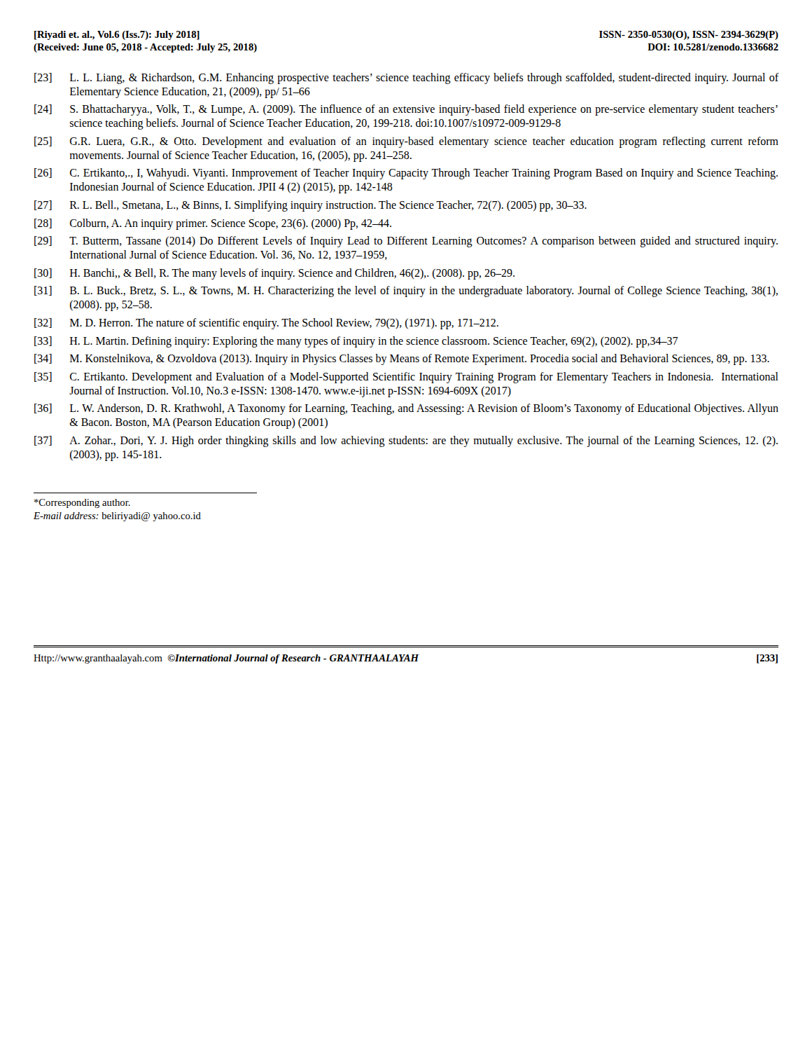[Riyadi et. al., Vol.6 (Iss.7): July 2018] ISSN- 2350-0530(O), ISSN- 2394-3629(P)
(Received: June 05, 2018 - Accepted: July 25, 2018) DOI: 10.5281/zenodo.1336682
[23] L. L. Liang, & Richardson, G.M. Enhancing prospective teachers’ science teaching efficacy beliefs through scaffolded, student-directed inquiry. Journal of Elementary Science Education, 21, (2009), pp/ 51–66
[24] S. Bhattacharyya., Volk, T., & Lumpe, A. (2009). The influence of an extensive inquiry-based field experience on pre-service elementary student teachers’ science teaching beliefs. Journal of Science Teacher Education, 20, 199-218. doi:10.1007/s10972-009-9129-8
[25] G.R. Luera, G.R., & Otto. Development and evaluation of an inquiry-based elementary science teacher education program reflecting current reform movements. Journal of Science Teacher Education, 16, (2005), pp. 241–258.
[26] C. Ertikanto,., I, Wahyudi. Viyanti. Inmprovement of Teacher Inquiry Capacity Through Teacher Training Program Based on Inquiry and Science Teaching. Indonesian Journal of Science Education. JPII 4 (2) (2015), pp. 142-148
[27] R. L. Bell., Smetana, L., & Binns, I. Simplifying inquiry instruction. The Science Teacher, 72(7). (2005) pp, 30–33.
[28] Colburn, A. An inquiry primer. Science Scope, 23(6). (2000) Pp, 42–44.
[29] T. Butterm, Tassane (2014) Do Different Levels of Inquiry Lead to Different Learning Outcomes? A comparison between guided and structured inquiry. International Jurnal of Science Education. Vol. 36, No. 12, 1937–1959,
[30] H. Banchi,, & Bell, R. The many levels of inquiry. Science and Children, 46(2),. (2008). pp, 26–29.
[31] B. L. Buck., Bretz, S. L., & Towns, M. H. Characterizing the level of inquiry in the undergraduate laboratory. Journal of College Science Teaching, 38(1), (2008). pp, 52–58.
[32] M. D. Herron. The nature of scientific enquiry. The School Review, 79(2), (1971). pp, 171–212.
[33] H. L. Martin. Defining inquiry: Exploring the many types of inquiry in the science classroom. Science Teacher, 69(2), (2002). pp,34–37
[34] M. Konstelnikova, & Ozvoldova (2013). Inquiry in Physics Classes by Means of Remote Experiment. Procedia social and Behavioral Sciences, 89, pp. 133.
[35] C. Ertikanto. Development and Evaluation of a Model-Supported Scientific Inquiry Training Program for Elementary Teachers in Indonesia. International Journal of Instruction. Vol.10, No.3 e-ISSN: 1308-1470. www.e-iji.net p-ISSN: 1694-609X (2017)
[36] L. W. Anderson, D. R. Krathwohl, A Taxonomy for Learning, Teaching, and Assessing: A Revision of Bloom’s Taxonomy of Educational Objectives. Allyun & Bacon. Boston, MA (Pearson Education Group) (2001)
[37] A. Zohar., Dori, Y. J. High order thingking skills and low achieving students: are they mutually exclusive. The journal of the Learning Sciences, 12. (2). (2003), pp. 145-181.
*Corresponding author.
E-mail address: beliriyadi@ yahoo.co.id
Http://www.granthaalayah.com ©International Journal of Research - GRANTHAALAYAH [233]